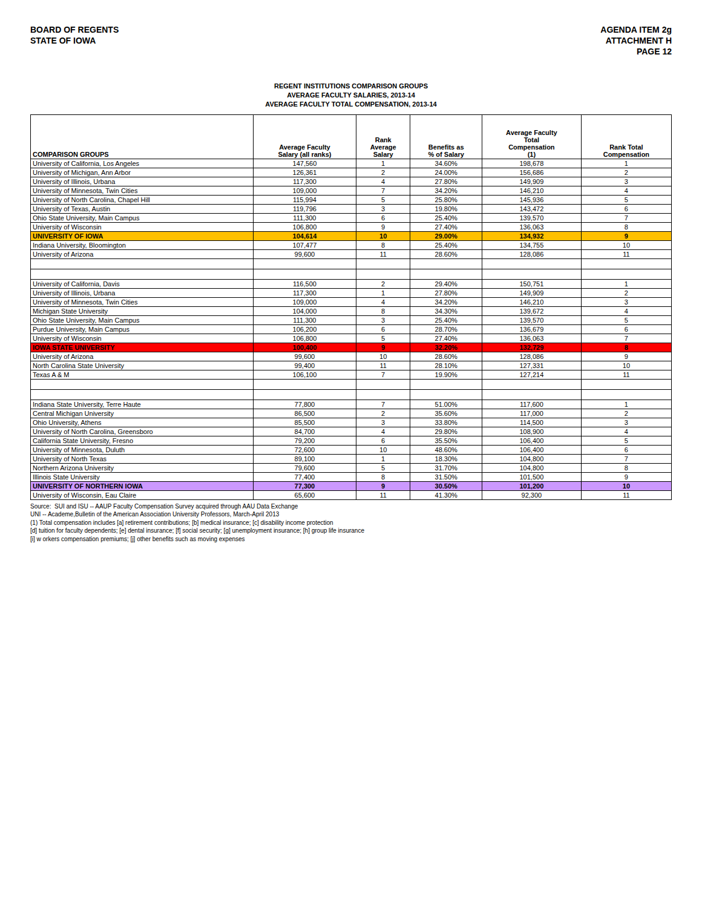BOARD OF REGENTS
STATE OF IOWA
AGENDA ITEM 2g
ATTACHMENT H
PAGE 12
REGENT INSTITUTIONS COMPARISON GROUPS
AVERAGE FACULTY SALARIES, 2013-14
AVERAGE FACULTY TOTAL COMPENSATION, 2013-14
| COMPARISON GROUPS | Average Faculty Salary (all ranks) | Rank Average Salary | Benefits as % of Salary | Average Faculty Total Compensation (1) | Rank Total Compensation |
| --- | --- | --- | --- | --- | --- |
| University of California, Los Angeles | 147,560 | 1 | 34.60% | 198,678 | 1 |
| University of Michigan, Ann Arbor | 126,361 | 2 | 24.00% | 156,686 | 2 |
| University of Illinois, Urbana | 117,300 | 4 | 27.80% | 149,909 | 3 |
| University of Minnesota, Twin Cities | 109,000 | 7 | 34.20% | 146,210 | 4 |
| University of North Carolina, Chapel Hill | 115,994 | 5 | 25.80% | 145,936 | 5 |
| University of Texas, Austin | 119,796 | 3 | 19.80% | 143,472 | 6 |
| Ohio State University, Main Campus | 111,300 | 6 | 25.40% | 139,570 | 7 |
| University of Wisconsin | 106,800 | 9 | 27.40% | 136,063 | 8 |
| UNIVERSITY OF IOWA | 104,614 | 10 | 29.00% | 134,932 | 9 |
| Indiana University, Bloomington | 107,477 | 8 | 25.40% | 134,755 | 10 |
| University of Arizona | 99,600 | 11 | 28.60% | 128,086 | 11 |
| University of California, Davis | 116,500 | 2 | 29.40% | 150,751 | 1 |
| University of Illinois, Urbana | 117,300 | 1 | 27.80% | 149,909 | 2 |
| University of Minnesota, Twin Cities | 109,000 | 4 | 34.20% | 146,210 | 3 |
| Michigan State University | 104,000 | 8 | 34.30% | 139,672 | 4 |
| Ohio State University, Main Campus | 111,300 | 3 | 25.40% | 139,570 | 5 |
| Purdue University, Main Campus | 106,200 | 6 | 28.70% | 136,679 | 6 |
| University of Wisconsin | 106,800 | 5 | 27.40% | 136,063 | 7 |
| IOWA STATE UNIVERSITY | 100,400 | 9 | 32.20% | 132,729 | 8 |
| University of Arizona | 99,600 | 10 | 28.60% | 128,086 | 9 |
| North Carolina State University | 99,400 | 11 | 28.10% | 127,331 | 10 |
| Texas A & M | 106,100 | 7 | 19.90% | 127,214 | 11 |
| Indiana State University, Terre Haute | 77,800 | 7 | 51.00% | 117,600 | 1 |
| Central Michigan University | 86,500 | 2 | 35.60% | 117,000 | 2 |
| Ohio University, Athens | 85,500 | 3 | 33.80% | 114,500 | 3 |
| University of North Carolina, Greensboro | 84,700 | 4 | 29.80% | 108,900 | 4 |
| California State University, Fresno | 79,200 | 6 | 35.50% | 106,400 | 5 |
| University of Minnesota, Duluth | 72,600 | 10 | 48.60% | 106,400 | 6 |
| University of North Texas | 89,100 | 1 | 18.30% | 104,800 | 7 |
| Northern Arizona University | 79,600 | 5 | 31.70% | 104,800 | 8 |
| Illinois State University | 77,400 | 8 | 31.50% | 101,500 | 9 |
| UNIVERSITY OF NORTHERN IOWA | 77,300 | 9 | 30.50% | 101,200 | 10 |
| University of Wisconsin, Eau Claire | 65,600 | 11 | 41.30% | 92,300 | 11 |
Source: SUI and ISU -- AAUP Faculty Compensation Survey acquired through AAU Data Exchange
UNI -- Academe,Bulletin of the American Association University Professors, March-April 2013
(1) Total compensation includes [a] retirement contributions; [b] medical insurance; [c] disability income protection
[d] tuition for faculty dependents; [e] dental insurance; [f] social security; [g] unemployment insurance; [h] group life insurance
[i] w orkers compensation premiums; [j] other benefits such as moving expenses